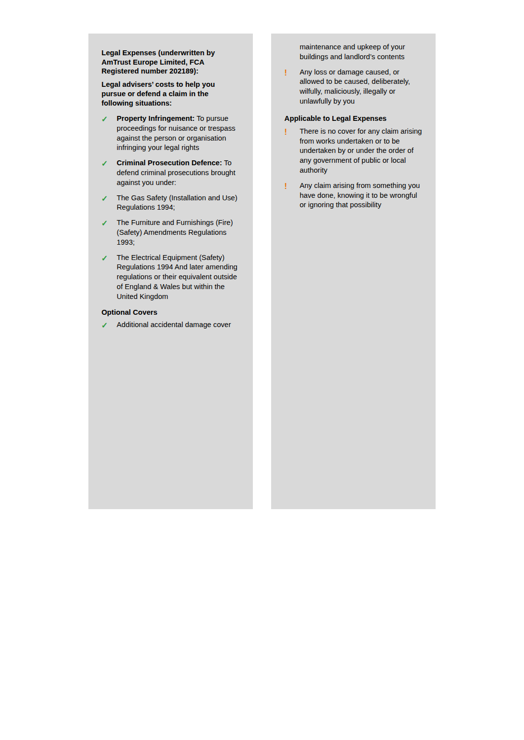Legal Expenses (underwritten by AmTrust Europe Limited, FCA Registered number 202189):
Legal advisers’ costs to help you pursue or defend a claim in the following situations:
✓Property Infringement: To pursue proceedings for nuisance or trespass against the person or organisation infringing your legal rights
✓Criminal Prosecution Defence: To defend criminal prosecutions brought against you under:
✓The Gas Safety (Installation and Use) Regulations 1994;
✓The Furniture and Furnishings (Fire) (Safety) Amendments Regulations 1993;
✓The Electrical Equipment (Safety) Regulations 1994 And later amending regulations or their equivalent outside of England & Wales but within the United Kingdom
Optional Covers
✓Additional accidental damage cover
maintenance and upkeep of your buildings and landlord’s contents
!Any loss or damage caused, or allowed to be caused, deliberately, wilfully, maliciously, illegally or unlawfully by you
Applicable to Legal Expenses
!There is no cover for any claim arising from works undertaken or to be undertaken by or under the order of any government of public or local authority
!Any claim arising from something you have done, knowing it to be wrongful or ignoring that possibility